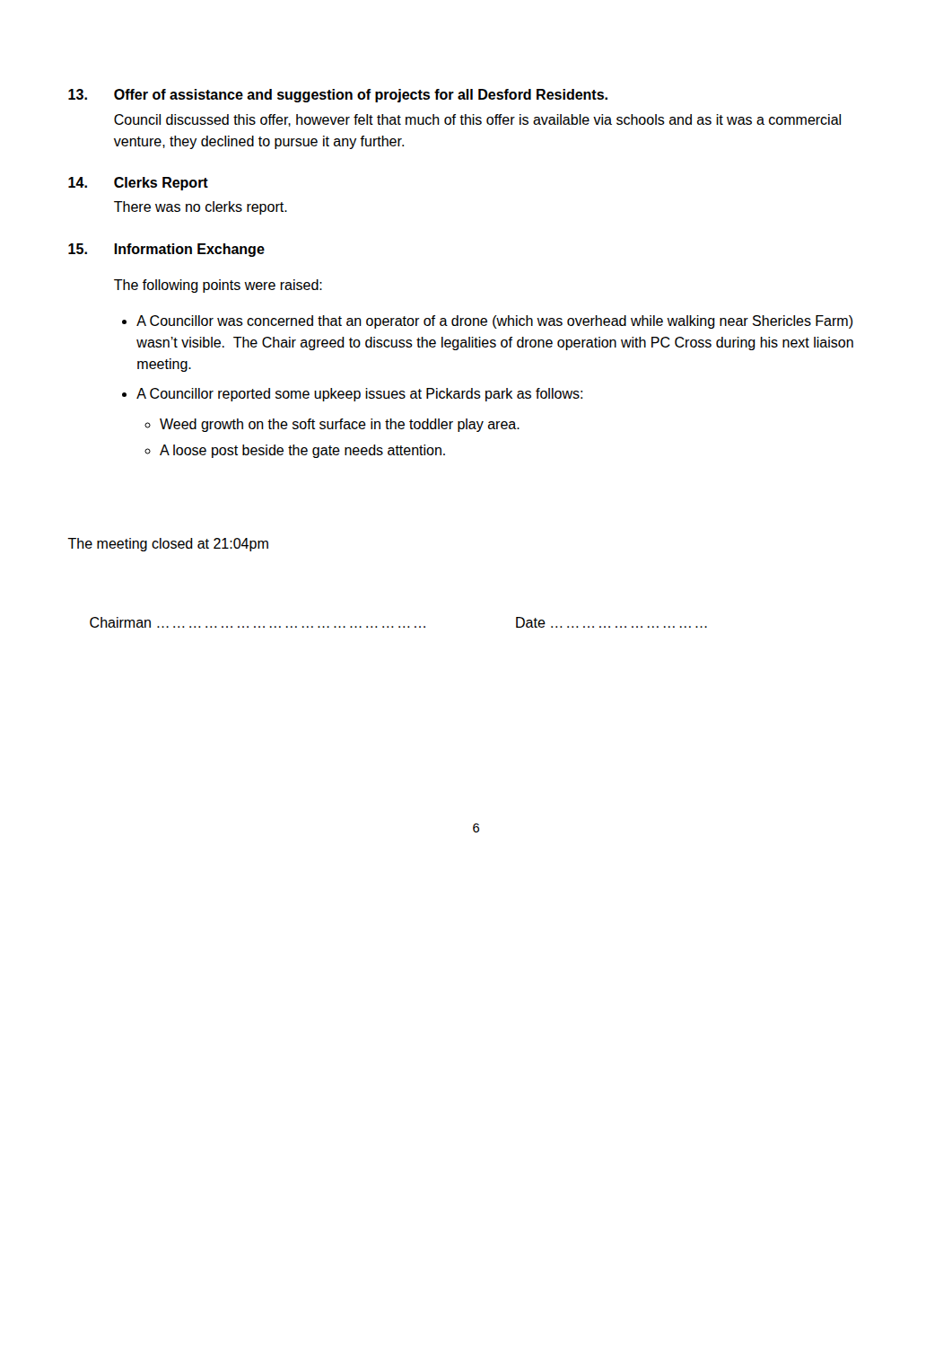13. Offer of assistance and suggestion of projects for all Desford Residents.
Council discussed this offer, however felt that much of this offer is available via schools and as it was a commercial venture, they declined to pursue it any further.
14. Clerks Report
There was no clerks report.
15. Information Exchange
The following points were raised:
A Councillor was concerned that an operator of a drone (which was overhead while walking near Shericles Farm) wasn’t visible. The Chair agreed to discuss the legalities of drone operation with PC Cross during his next liaison meeting.
A Councillor reported some upkeep issues at Pickards park as follows:
Weed growth on the soft surface in the toddler play area.
A loose post beside the gate needs attention.
The meeting closed at 21:04pm
Chairman …………………………………………… Date …………………………
6